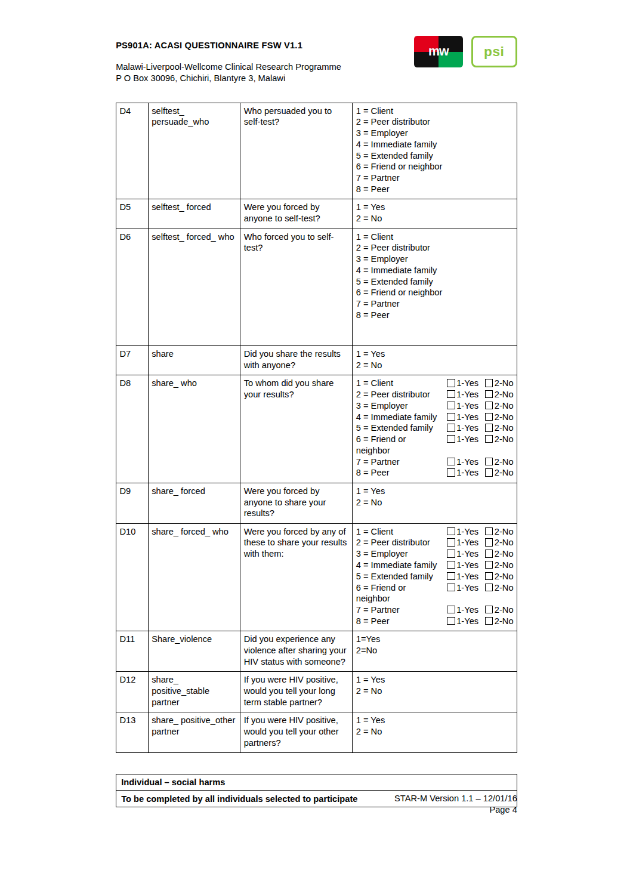mw
psi
PS901A: ACASI QUESTIONNAIRE FSW V1.1
Malawi-Liverpool-Wellcome Clinical Research Programme
P O Box 30096, Chichiri, Blantyre 3, Malawi
| D4 | selftest_ persuade_who | Who persuaded you to self-test? | 1 = Client 2 = Peer distributor 3 = Employer 4 = Immediate family 5 = Extended family 6 = Friend or neighbor 7 = Partner 8 = Peer |
| D5 | selftest_ forced | Were you forced by anyone to self-test? | 1 = Yes 2 = No |
| D6 | selftest_ forced_ who | Who forced you to self-test? | 1 = Client 2 = Peer distributor 3 = Employer 4 = Immediate family 5 = Extended family 6 = Friend or neighbor 7 = Partner 8 = Peer |
| D7 | share | Did you share the results with anyone? | 1 = Yes 2 = No |
| D8 | share_ who | To whom did you share your results? | 1 = Client 1-Yes 2-No 2 = Peer distributor 1-Yes 2-No 3 = Employer 1-Yes 2-No 4 = Immediate family 1-Yes 2-No 5 = Extended family 1-Yes 2-No 6 = Friend or neighbor 1-Yes 2-No 7 = Partner 1-Yes 2-No 8 = Peer 1-Yes 2-No |
| D9 | share_ forced | Were you forced by anyone to share your results? | 1 = Yes 2 = No |
| D10 | share_ forced_ who | Were you forced by any of these to share your results with them: | 1 = Client 1-Yes 2-No 2 = Peer distributor 1-Yes 2-No 3 = Employer 1-Yes 2-No 4 = Immediate family 1-Yes 2-No 5 = Extended family 1-Yes 2-No 6 = Friend or neighbor 1-Yes 2-No 7 = Partner 1-Yes 2-No 8 = Peer 1-Yes 2-No |
| D11 | Share_violence | Did you experience any violence after sharing your HIV status with someone? | 1=Yes 2=No |
| D12 | share_ positive_stable partner | If you were HIV positive, would you tell your long term stable partner? | 1 = Yes 2 = No |
| D13 | share_ positive_other partner | If you were HIV positive, would you tell your other partners? | 1 = Yes 2 = No |
| Individual – social harms |
| To be completed by all individuals selected to participate |
STAR-M Version 1.1 – 12/01/16
Page 4